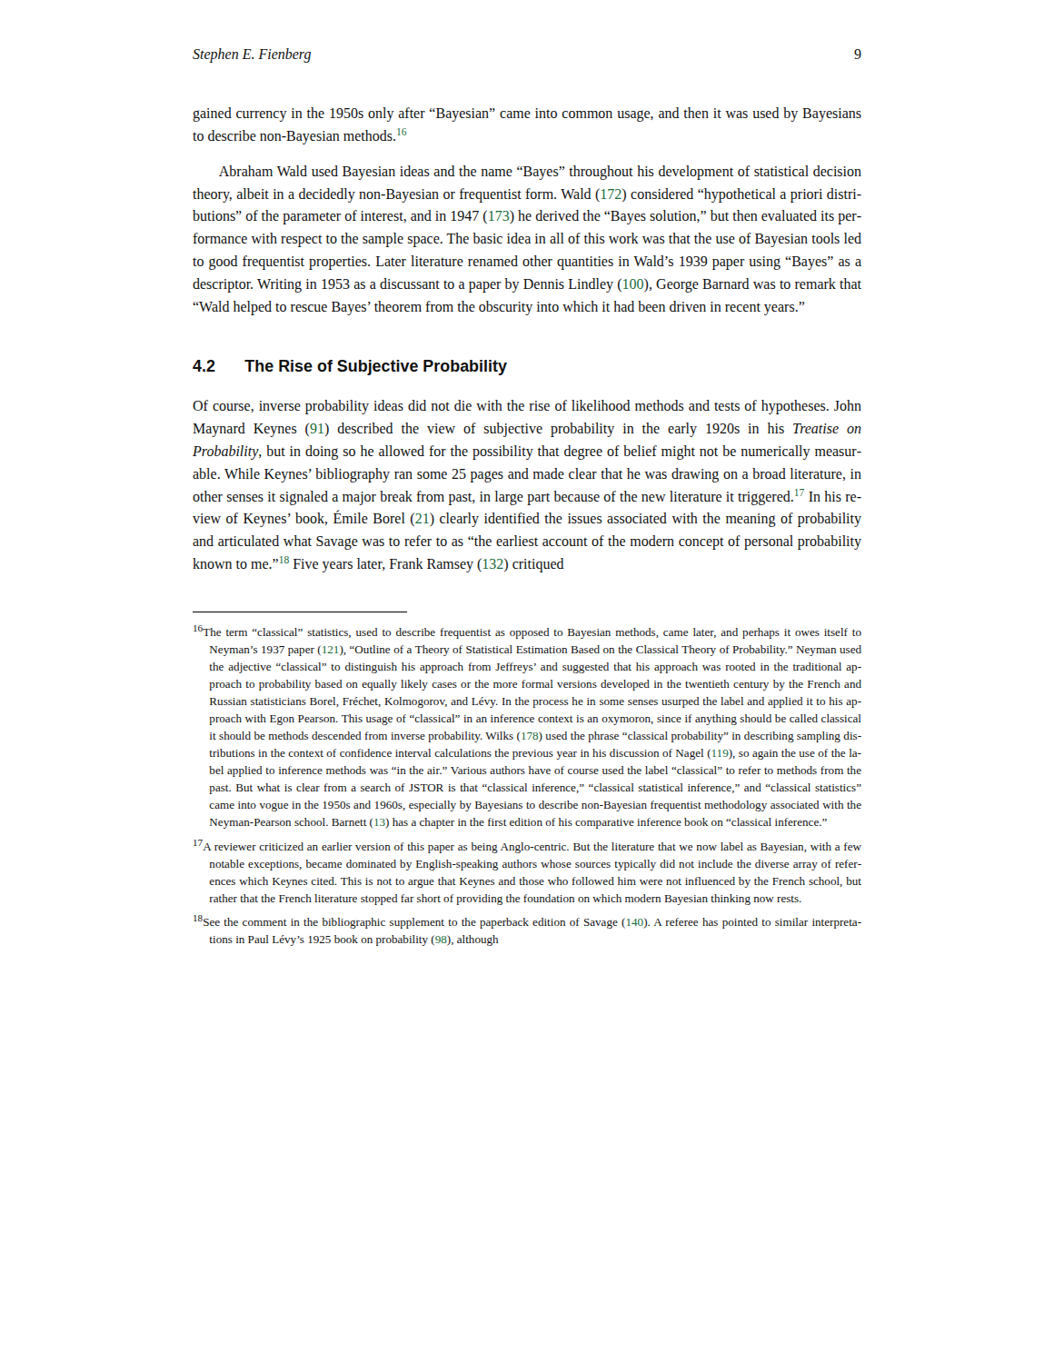Stephen E. Fienberg 9
gained currency in the 1950s only after “Bayesian” came into common usage, and then it was used by Bayesians to describe non-Bayesian methods.16
Abraham Wald used Bayesian ideas and the name “Bayes” throughout his development of statistical decision theory, albeit in a decidedly non-Bayesian or frequentist form. Wald (172) considered “hypothetical a priori distributions” of the parameter of interest, and in 1947 (173) he derived the “Bayes solution,” but then evaluated its performance with respect to the sample space. The basic idea in all of this work was that the use of Bayesian tools led to good frequentist properties. Later literature renamed other quantities in Wald’s 1939 paper using “Bayes” as a descriptor. Writing in 1953 as a discussant to a paper by Dennis Lindley (100), George Barnard was to remark that “Wald helped to rescue Bayes’ theorem from the obscurity into which it had been driven in recent years.”
4.2 The Rise of Subjective Probability
Of course, inverse probability ideas did not die with the rise of likelihood methods and tests of hypotheses. John Maynard Keynes (91) described the view of subjective probability in the early 1920s in his Treatise on Probability, but in doing so he allowed for the possibility that degree of belief might not be numerically measurable. While Keynes’ bibliography ran some 25 pages and made clear that he was drawing on a broad literature, in other senses it signaled a major break from past, in large part because of the new literature it triggered.17 In his review of Keynes’ book, Émile Borel (21) clearly identified the issues associated with the meaning of probability and articulated what Savage was to refer to as “the earliest account of the modern concept of personal probability known to me.”18 Five years later, Frank Ramsey (132) critiqued
16The term “classical” statistics, used to describe frequentist as opposed to Bayesian methods, came later, and perhaps it owes itself to Neyman’s 1937 paper (121), “Outline of a Theory of Statistical Estimation Based on the Classical Theory of Probability.” Neyman used the adjective “classical” to distinguish his approach from Jeffreys’ and suggested that his approach was rooted in the traditional approach to probability based on equally likely cases or the more formal versions developed in the twentieth century by the French and Russian statisticians Borel, Fréchet, Kolmogorov, and Lévy. In the process he in some senses usurped the label and applied it to his approach with Egon Pearson. This usage of “classical” in an inference context is an oxymoron, since if anything should be called classical it should be methods descended from inverse probability. Wilks (178) used the phrase “classical probability” in describing sampling distributions in the context of confidence interval calculations the previous year in his discussion of Nagel (119), so again the use of the label applied to inference methods was “in the air.” Various authors have of course used the label “classical” to refer to methods from the past. But what is clear from a search of JSTOR is that “classical inference,” “classical statistical inference,” and “classical statistics” came into vogue in the 1950s and 1960s, especially by Bayesians to describe non-Bayesian frequentist methodology associated with the Neyman-Pearson school. Barnett (13) has a chapter in the first edition of his comparative inference book on “classical inference.”
17A reviewer criticized an earlier version of this paper as being Anglo-centric. But the literature that we now label as Bayesian, with a few notable exceptions, became dominated by English-speaking authors whose sources typically did not include the diverse array of references which Keynes cited. This is not to argue that Keynes and those who followed him were not influenced by the French school, but rather that the French literature stopped far short of providing the foundation on which modern Bayesian thinking now rests.
18See the comment in the bibliographic supplement to the paperback edition of Savage (140). A referee has pointed to similar interpretations in Paul Lévy’s 1925 book on probability (98), although